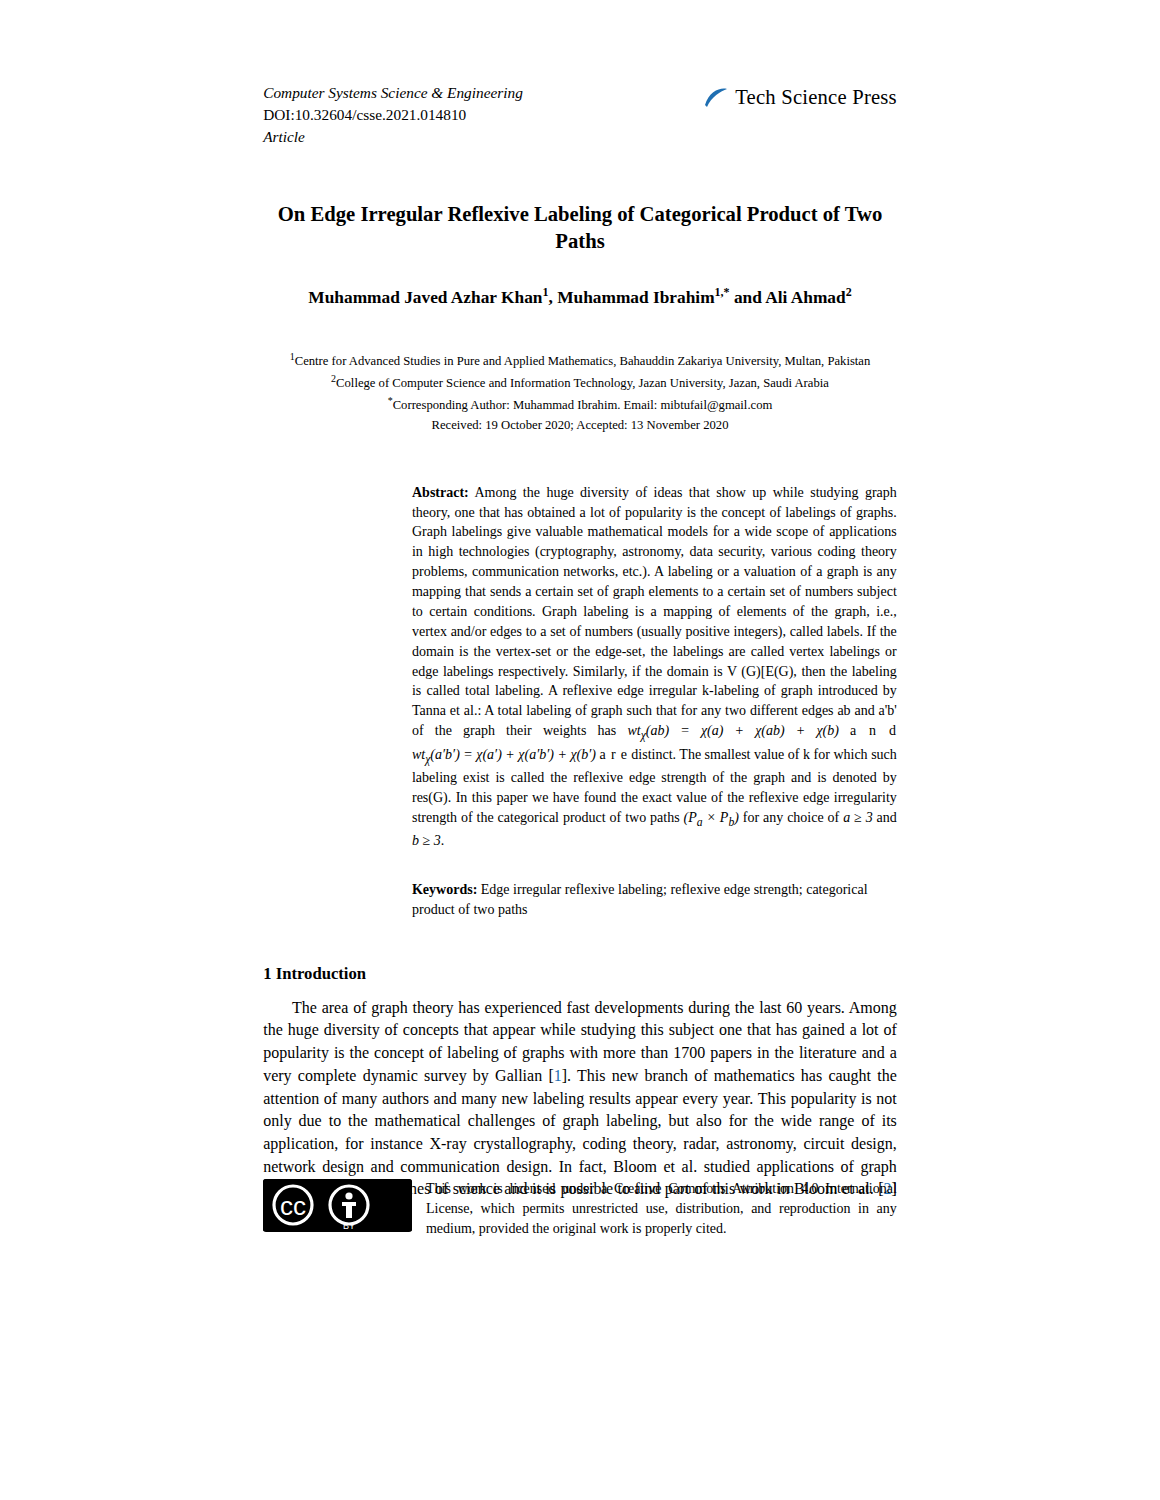Computer Systems Science & Engineering
DOI:10.32604/csse.2021.014810
Article
Tech Science Press
On Edge Irregular Reflexive Labeling of Categorical Product of Two Paths
Muhammad Javed Azhar Khan1, Muhammad Ibrahim1,* and Ali Ahmad2
1Centre for Advanced Studies in Pure and Applied Mathematics, Bahauddin Zakariya University, Multan, Pakistan
2College of Computer Science and Information Technology, Jazan University, Jazan, Saudi Arabia
*Corresponding Author: Muhammad Ibrahim. Email: mibtufail@gmail.com Received: 19 October 2020; Accepted: 13 November 2020
Abstract: Among the huge diversity of ideas that show up while studying graph theory, one that has obtained a lot of popularity is the concept of labelings of graphs. Graph labelings give valuable mathematical models for a wide scope of applications in high technologies (cryptography, astronomy, data security, various coding theory problems, communication networks, etc.). A labeling or a valuation of a graph is any mapping that sends a certain set of graph elements to a certain set of numbers subject to certain conditions. Graph labeling is a mapping of elements of the graph, i.e., vertex and/or edges to a set of numbers (usually positive integers), called labels. If the domain is the vertex-set or the edge-set, the labelings are called vertex labelings or edge labelings respectively. Similarly, if the domain is V (G)[E(G), then the labeling is called total labeling. A reflexive edge irregular k-labeling of graph introduced by Tanna et al.: A total labeling of graph such that for any two different edges ab and a'b' of the graph their weights has wtχ(ab) = χ(a) + χ(ab) + χ(b) a n d wtχ(a′b′) = χ(a′) + χ(a′b′) + χ(b′) a r e distinct. The smallest value of k for which such labeling exist is called the reflexive edge strength of the graph and is denoted by res(G). In this paper we have found the exact value of the reflexive edge irregularity strength of the categorical product of two paths (Pa × Pb) for any choice of a ≥ 3 and b ≥ 3.
Keywords: Edge irregular reflexive labeling; reflexive edge strength; categorical product of two paths
1 Introduction
The area of graph theory has experienced fast developments during the last 60 years. Among the huge diversity of concepts that appear while studying this subject one that has gained a lot of popularity is the concept of labeling of graphs with more than 1700 papers in the literature and a very complete dynamic survey by Gallian [1]. This new branch of mathematics has caught the attention of many authors and many new labeling results appear every year. This popularity is not only due to the mathematical challenges of graph labeling, but also for the wide range of its application, for instance X-ray crystallography, coding theory, radar, astronomy, circuit design, network design and communication design. In fact, Bloom et al. studied applications of graph labeling to other branches of science and it is possible to find part of this work in Bloom et al. [2] and Bloom et al. [3].
cc BY
This work is licensed under a Creative Commons Attribution 4.0 International License, which permits unrestricted use, distribution, and reproduction in any medium, provided the original work is properly cited.